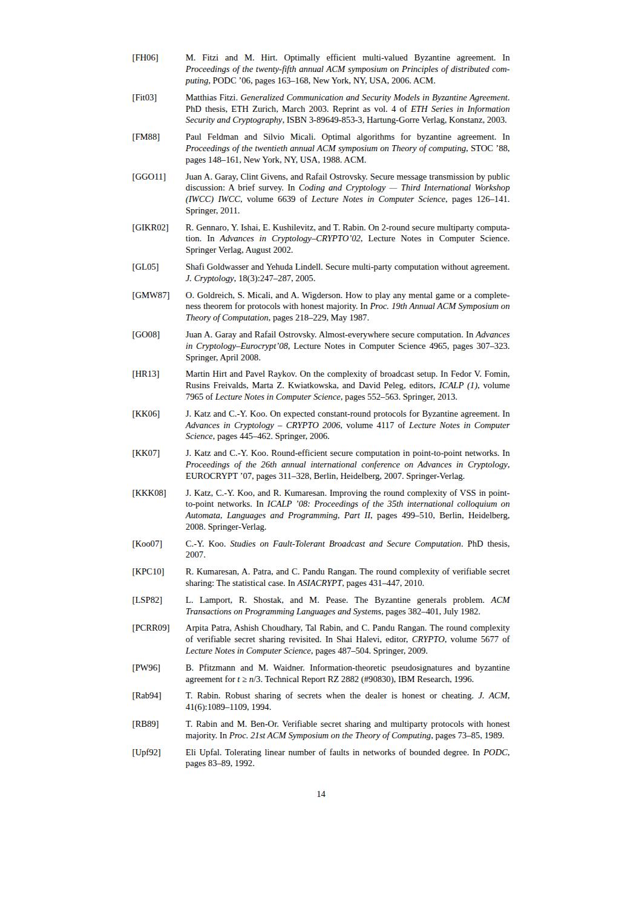[FH06]
M. Fitzi and M. Hirt. Optimally efficient multi-valued Byzantine agreement. In Proceedings of the twenty-fifth annual ACM symposium on Principles of distributed computing, PODC ’06, pages 163–168, New York, NY, USA, 2006. ACM.
[Fit03]
Matthias Fitzi. Generalized Communication and Security Models in Byzantine Agreement. PhD thesis, ETH Zurich, March 2003. Reprint as vol. 4 of ETH Series in Information Security and Cryptography, ISBN 3-89649-853-3, Hartung-Gorre Verlag, Konstanz, 2003.
[FM88]
Paul Feldman and Silvio Micali. Optimal algorithms for byzantine agreement. In Proceedings of the twentieth annual ACM symposium on Theory of computing, STOC ’88, pages 148–161, New York, NY, USA, 1988. ACM.
[GGO11]
Juan A. Garay, Clint Givens, and Rafail Ostrovsky. Secure message transmission by public discussion: A brief survey. In Coding and Cryptology — Third International Workshop (IWCC) IWCC, volume 6639 of Lecture Notes in Computer Science, pages 126–141. Springer, 2011.
[GIKR02]
R. Gennaro, Y. Ishai, E. Kushilevitz, and T. Rabin. On 2-round secure multiparty computation. In Advances in Cryptology–CRYPTO’02, Lecture Notes in Computer Science. Springer Verlag, August 2002.
[GL05]
Shafi Goldwasser and Yehuda Lindell. Secure multi-party computation without agreement. J. Cryptology, 18(3):247–287, 2005.
[GMW87]
O. Goldreich, S. Micali, and A. Wigderson. How to play any mental game or a completeness theorem for protocols with honest majority. In Proc. 19th Annual ACM Symposium on Theory of Computation, pages 218–229, May 1987.
[GO08]
Juan A. Garay and Rafail Ostrovsky. Almost-everywhere secure computation. In Advances in Cryptology–Eurocrypt’08, Lecture Notes in Computer Science 4965, pages 307–323. Springer, April 2008.
[HR13]
Martin Hirt and Pavel Raykov. On the complexity of broadcast setup. In Fedor V. Fomin, Rusins Freivalds, Marta Z. Kwiatkowska, and David Peleg, editors, ICALP (1), volume 7965 of Lecture Notes in Computer Science, pages 552–563. Springer, 2013.
[KK06]
J. Katz and C.-Y. Koo. On expected constant-round protocols for Byzantine agreement. In Advances in Cryptology – CRYPTO 2006, volume 4117 of Lecture Notes in Computer Science, pages 445–462. Springer, 2006.
[KK07]
J. Katz and C.-Y. Koo. Round-efficient secure computation in point-to-point networks. In Proceedings of the 26th annual international conference on Advances in Cryptology, EUROCRYPT ’07, pages 311–328, Berlin, Heidelberg, 2007. Springer-Verlag.
[KKK08]
J. Katz, C.-Y. Koo, and R. Kumaresan. Improving the round complexity of VSS in point-to-point networks. In ICALP ’08: Proceedings of the 35th international colloquium on Automata, Languages and Programming, Part II, pages 499–510, Berlin, Heidelberg, 2008. Springer-Verlag.
[Koo07]
C.-Y. Koo. Studies on Fault-Tolerant Broadcast and Secure Computation. PhD thesis, 2007.
[KPC10]
R. Kumaresan, A. Patra, and C. Pandu Rangan. The round complexity of verifiable secret sharing: The statistical case. In ASIACRYPT, pages 431–447, 2010.
[LSP82]
L. Lamport, R. Shostak, and M. Pease. The Byzantine generals problem. ACM Transactions on Programming Languages and Systems, pages 382–401, July 1982.
[PCRR09]
Arpita Patra, Ashish Choudhary, Tal Rabin, and C. Pandu Rangan. The round complexity of verifiable secret sharing revisited. In Shai Halevi, editor, CRYPTO, volume 5677 of Lecture Notes in Computer Science, pages 487–504. Springer, 2009.
[PW96]
B. Pfitzmann and M. Waidner. Information-theoretic pseudosignatures and byzantine agreement for t ≥ n/3. Technical Report RZ 2882 (#90830), IBM Research, 1996.
[Rab94]
T. Rabin. Robust sharing of secrets when the dealer is honest or cheating. J. ACM, 41(6):1089–1109, 1994.
[RB89]
T. Rabin and M. Ben-Or. Verifiable secret sharing and multiparty protocols with honest majority. In Proc. 21st ACM Symposium on the Theory of Computing, pages 73–85, 1989.
[Upf92]
Eli Upfal. Tolerating linear number of faults in networks of bounded degree. In PODC, pages 83–89, 1992.
14